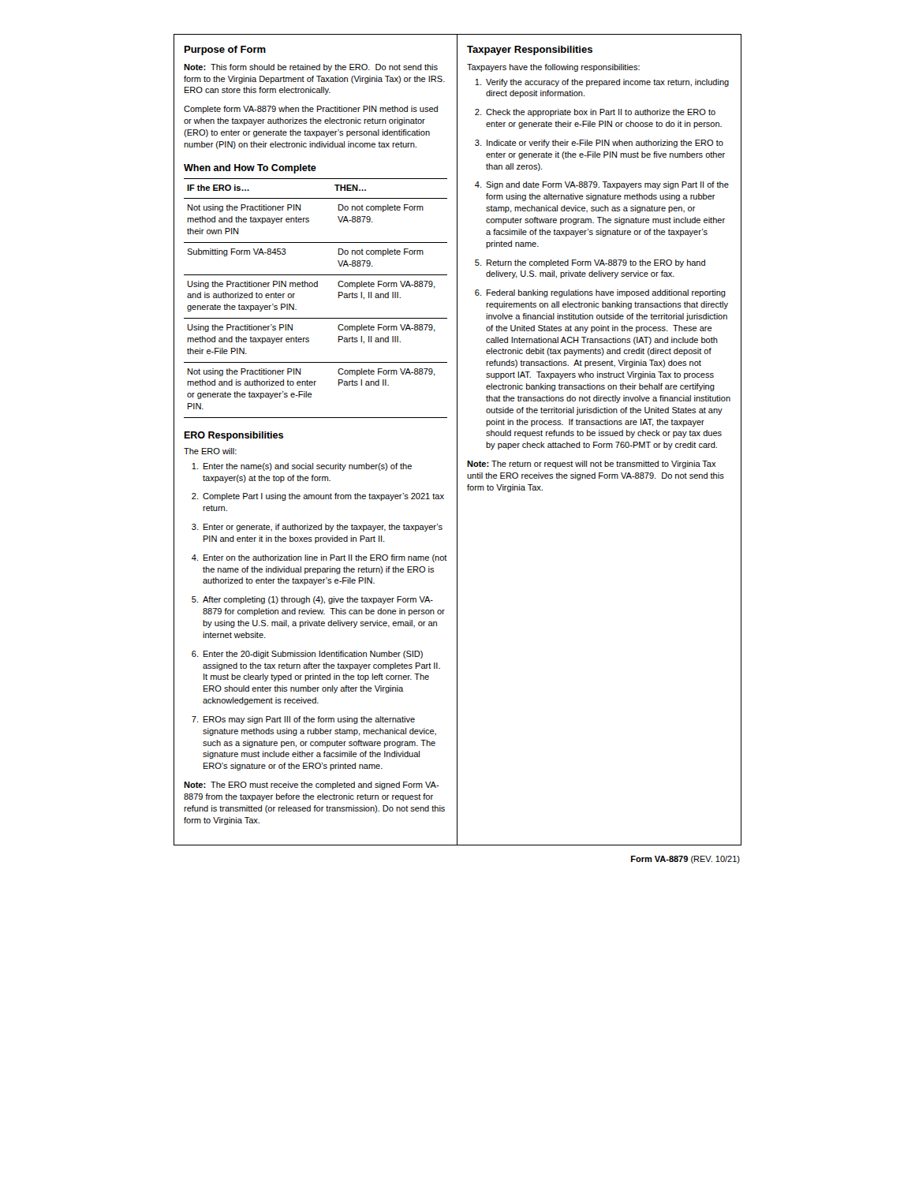Purpose of Form
Note: This form should be retained by the ERO. Do not send this form to the Virginia Department of Taxation (Virginia Tax) or the IRS. ERO can store this form electronically.
Complete form VA-8879 when the Practitioner PIN method is used or when the taxpayer authorizes the electronic return originator (ERO) to enter or generate the taxpayer’s personal identification number (PIN) on their electronic individual income tax return.
When and How To Complete
| IF the ERO is… | THEN… |
| --- | --- |
| Not using the Practitioner PIN method and the taxpayer enters their own PIN | Do not complete Form VA-8879. |
| Submitting Form VA-8453 | Do not complete Form VA-8879. |
| Using the Practitioner PIN method and is authorized to enter or generate the taxpayer’s PIN. | Complete Form VA-8879, Parts I, II and III. |
| Using the Practitioner’s PIN method and the taxpayer enters their e-File PIN. | Complete Form VA-8879, Parts I, II and III. |
| Not using the Practitioner PIN method and is authorized to enter or generate the taxpayer’s e-File PIN. | Complete Form VA-8879, Parts I and II. |
ERO Responsibilities
The ERO will:
Enter the name(s) and social security number(s) of the taxpayer(s) at the top of the form.
Complete Part I using the amount from the taxpayer’s 2021 tax return.
Enter or generate, if authorized by the taxpayer, the taxpayer’s PIN and enter it in the boxes provided in Part II.
Enter on the authorization line in Part II the ERO firm name (not the name of the individual preparing the return) if the ERO is authorized to enter the taxpayer’s e-File PIN.
After completing (1) through (4), give the taxpayer Form VA-8879 for completion and review. This can be done in person or by using the U.S. mail, a private delivery service, email, or an internet website.
Enter the 20-digit Submission Identification Number (SID) assigned to the tax return after the taxpayer completes Part II. It must be clearly typed or printed in the top left corner. The ERO should enter this number only after the Virginia acknowledgement is received.
EROs may sign Part III of the form using the alternative signature methods using a rubber stamp, mechanical device, such as a signature pen, or computer software program. The signature must include either a facsimile of the Individual ERO’s signature or of the ERO’s printed name.
Note: The ERO must receive the completed and signed Form VA-8879 from the taxpayer before the electronic return or request for refund is transmitted (or released for transmission). Do not send this form to Virginia Tax.
Taxpayer Responsibilities
Taxpayers have the following responsibilities:
Verify the accuracy of the prepared income tax return, including direct deposit information.
Check the appropriate box in Part II to authorize the ERO to enter or generate their e-File PIN or choose to do it in person.
Indicate or verify their e-File PIN when authorizing the ERO to enter or generate it (the e-File PIN must be five numbers other than all zeros).
Sign and date Form VA-8879. Taxpayers may sign Part II of the form using the alternative signature methods using a rubber stamp, mechanical device, such as a signature pen, or computer software program. The signature must include either a facsimile of the taxpayer’s signature or of the taxpayer’s printed name.
Return the completed Form VA-8879 to the ERO by hand delivery, U.S. mail, private delivery service or fax.
Federal banking regulations have imposed additional reporting requirements on all electronic banking transactions that directly involve a financial institution outside of the territorial jurisdiction of the United States at any point in the process. These are called International ACH Transactions (IAT) and include both electronic debit (tax payments) and credit (direct deposit of refunds) transactions. At present, Virginia Tax) does not support IAT. Taxpayers who instruct Virginia Tax to process electronic banking transactions on their behalf are certifying that the transactions do not directly involve a financial institution outside of the territorial jurisdiction of the United States at any point in the process. If transactions are IAT, the taxpayer should request refunds to be issued by check or pay tax dues by paper check attached to Form 760-PMT or by credit card.
Note: The return or request will not be transmitted to Virginia Tax until the ERO receives the signed Form VA-8879. Do not send this form to Virginia Tax.
Form VA-8879 (REV. 10/21)